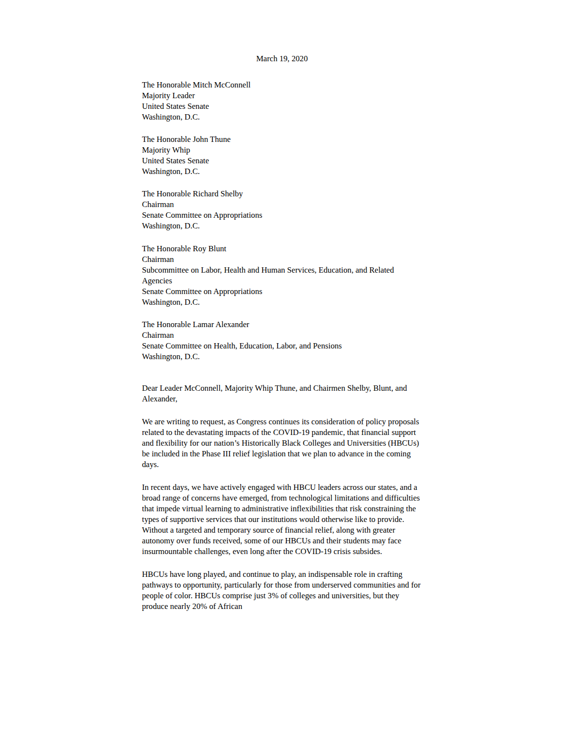March 19, 2020
The Honorable Mitch McConnell
Majority Leader
United States Senate
Washington, D.C.
The Honorable John Thune
Majority Whip
United States Senate
Washington, D.C.
The Honorable Richard Shelby
Chairman
Senate Committee on Appropriations
Washington, D.C.
The Honorable Roy Blunt
Chairman
Subcommittee on Labor, Health and Human Services, Education, and Related Agencies
Senate Committee on Appropriations
Washington, D.C.
The Honorable Lamar Alexander
Chairman
Senate Committee on Health, Education, Labor, and Pensions
Washington, D.C.
Dear Leader McConnell, Majority Whip Thune, and Chairmen Shelby, Blunt, and Alexander,
We are writing to request, as Congress continues its consideration of policy proposals related to the devastating impacts of the COVID-19 pandemic, that financial support and flexibility for our nation’s Historically Black Colleges and Universities (HBCUs) be included in the Phase III relief legislation that we plan to advance in the coming days.
In recent days, we have actively engaged with HBCU leaders across our states, and a broad range of concerns have emerged, from technological limitations and difficulties that impede virtual learning to administrative inflexibilities that risk constraining the types of supportive services that our institutions would otherwise like to provide. Without a targeted and temporary source of financial relief, along with greater autonomy over funds received, some of our HBCUs and their students may face insurmountable challenges, even long after the COVID-19 crisis subsides.
HBCUs have long played, and continue to play, an indispensable role in crafting pathways to opportunity, particularly for those from underserved communities and for people of color. HBCUs comprise just 3% of colleges and universities, but they produce nearly 20% of African